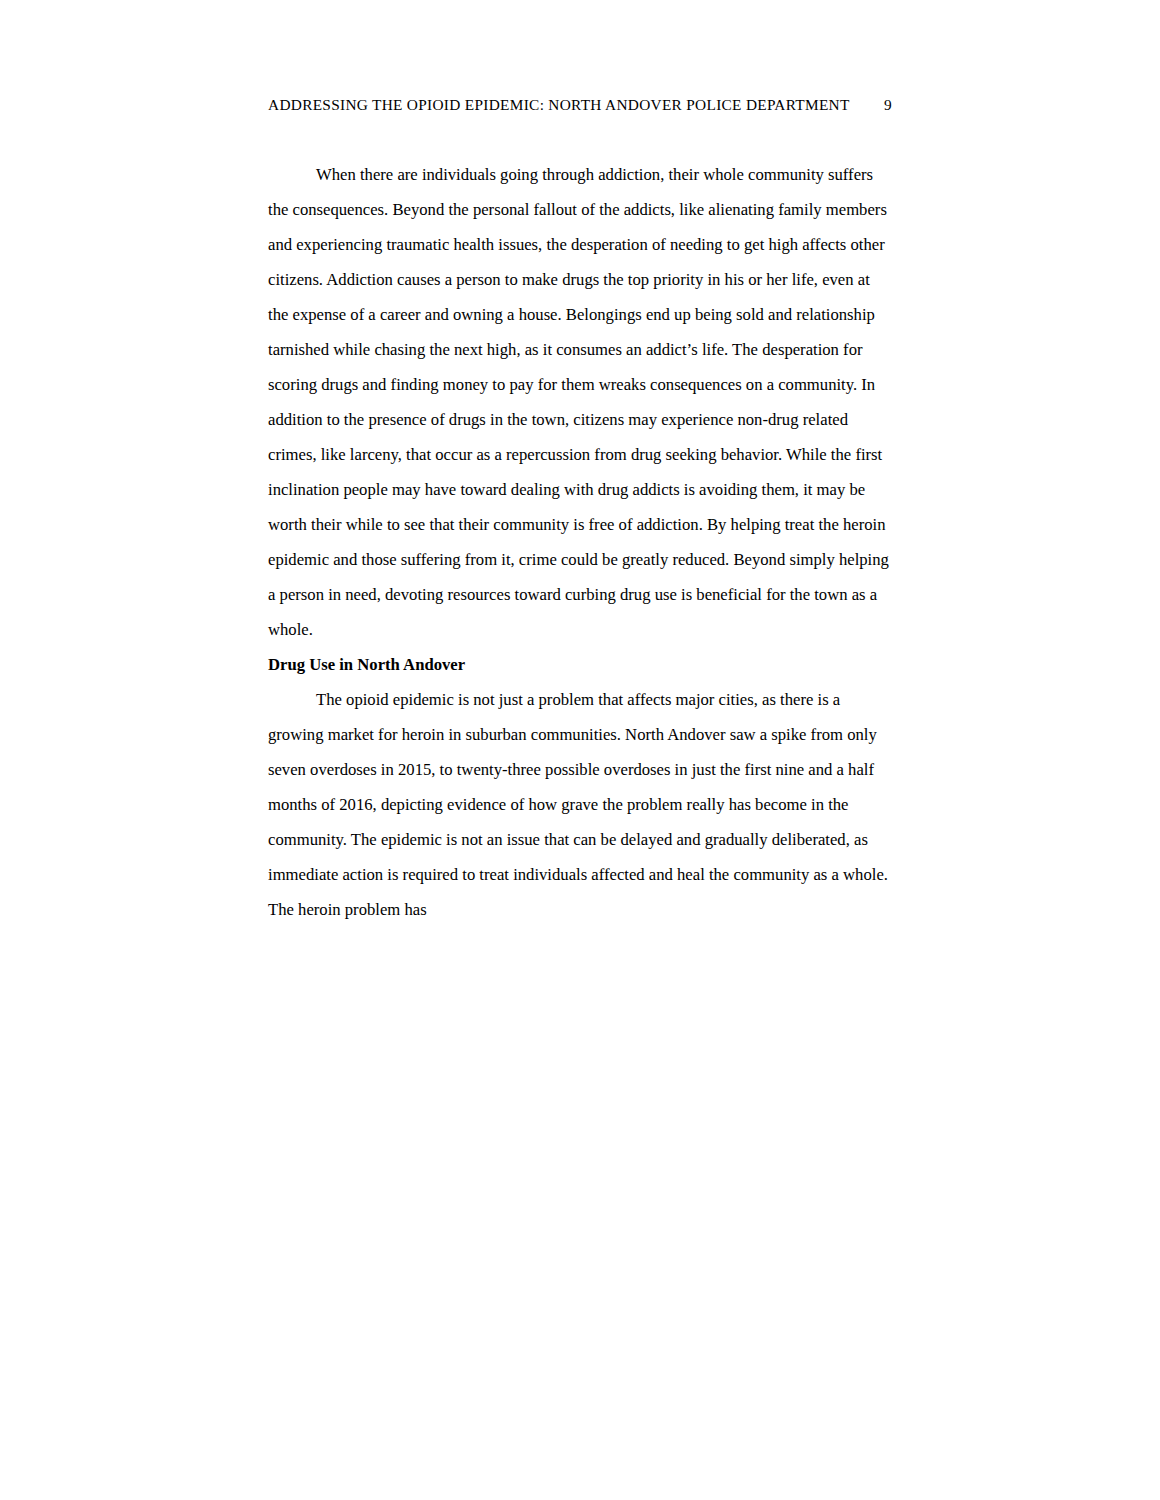Addressing the Opioid Epidemic: North Andover Police Department 9
When there are individuals going through addiction, their whole community suffers the consequences. Beyond the personal fallout of the addicts, like alienating family members and experiencing traumatic health issues, the desperation of needing to get high affects other citizens. Addiction causes a person to make drugs the top priority in his or her life, even at the expense of a career and owning a house. Belongings end up being sold and relationship tarnished while chasing the next high, as it consumes an addict’s life. The desperation for scoring drugs and finding money to pay for them wreaks consequences on a community. In addition to the presence of drugs in the town, citizens may experience non-drug related crimes, like larceny, that occur as a repercussion from drug seeking behavior. While the first inclination people may have toward dealing with drug addicts is avoiding them, it may be worth their while to see that their community is free of addiction. By helping treat the heroin epidemic and those suffering from it, crime could be greatly reduced. Beyond simply helping a person in need, devoting resources toward curbing drug use is beneficial for the town as a whole.
Drug Use in North Andover
The opioid epidemic is not just a problem that affects major cities, as there is a growing market for heroin in suburban communities. North Andover saw a spike from only seven overdoses in 2015, to twenty-three possible overdoses in just the first nine and a half months of 2016, depicting evidence of how grave the problem really has become in the community. The epidemic is not an issue that can be delayed and gradually deliberated, as immediate action is required to treat individuals affected and heal the community as a whole. The heroin problem has